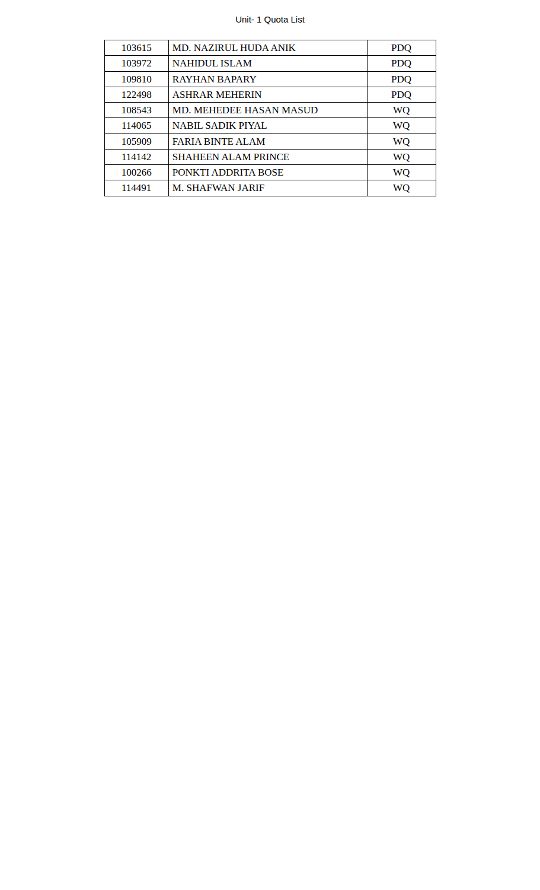Unit- 1 Quota List
| 103615 | MD. NAZIRUL HUDA ANIK | PDQ |
| 103972 | NAHIDUL ISLAM | PDQ |
| 109810 | RAYHAN BAPARY | PDQ |
| 122498 | ASHRAR MEHERIN | PDQ |
| 108543 | MD. MEHEDEE HASAN MASUD | WQ |
| 114065 | NABIL SADIK PIYAL | WQ |
| 105909 | FARIA BINTE ALAM | WQ |
| 114142 | SHAHEEN ALAM PRINCE | WQ |
| 100266 | PONKTI ADDRITA BOSE | WQ |
| 114491 | M. SHAFWAN JARIF | WQ |